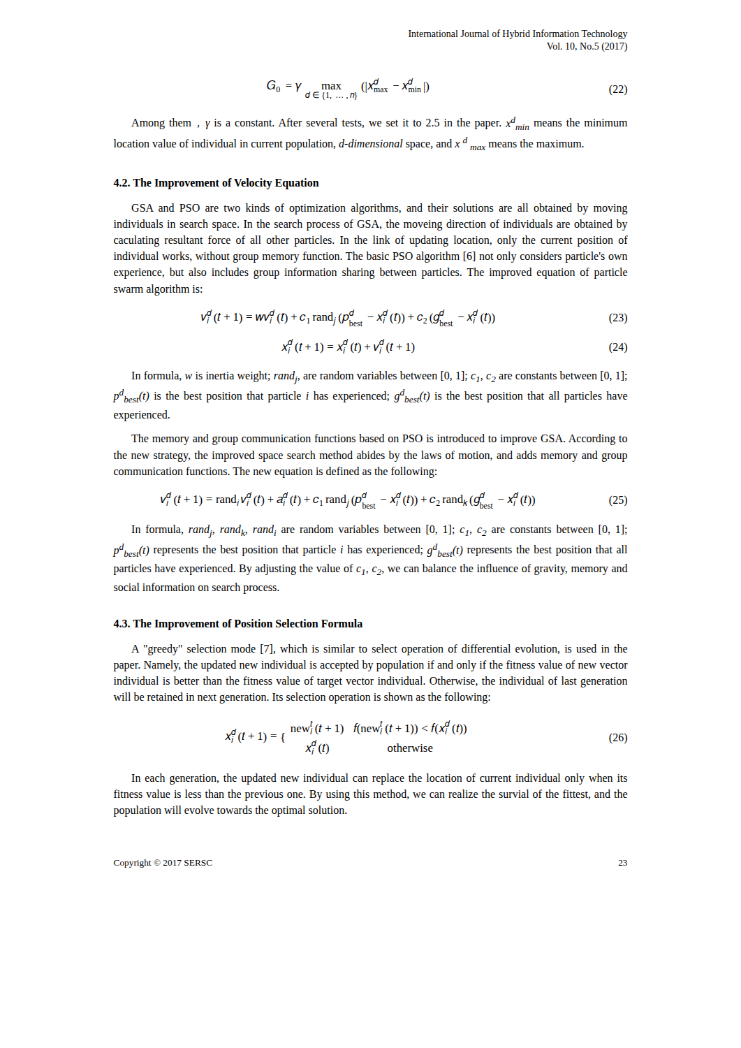International Journal of Hybrid Information Technology
Vol. 10, No.5 (2017)
G0 = γ max d∈{1,…,n} ( | xmaxd − xmind | ) (22)
Among them，γ is a constant. After several tests, we set it to 2.5 in the paper. xdmin means the minimum location value of individual in current population, d-dimensional space, and x d max means the maximum.
4.2. The Improvement of Velocity Equation
GSA and PSO are two kinds of optimization algorithms, and their solutions are all obtained by moving individuals in search space. In the search process of GSA, the moveing direction of individuals are obtained by caculating resultant force of all other particles. In the link of updating location, only the current position of individual works, without group memory function. The basic PSO algorithm [6] not only considers particle's own experience, but also includes group information sharing between particles. The improved equation of particle swarm algorithm is:
vid (t+1) = w vid (t) + c1 rand j ( pbestd − xid (t) ) + c2 ( gbestd − xid (t) ) (23)
xid (t+1) = xid (t) + vid (t+1) (24)
In formula, w is inertia weight; randj, are random variables between [0, 1]; c1, c2 are constants between [0, 1]; pdbest(t) is the best position that particle i has experienced; gdbest(t) is the best position that all particles have experienced.
The memory and group communication functions based on PSO is introduced to improve GSA. According to the new strategy, the improved space search method abides by the laws of motion, and adds memory and group communication functions. The new equation is defined as the following:
vid (t+1) = randi vid (t) + aid (t) + c1 randj ( pbestd − xid (t) ) + c2 randk ( gbestd − xid (t) ) (25)
In formula, randj, randk, randi are random variables between [0, 1]; c1, c2 are constants between [0, 1]; pdbest(t) represents the best position that particle i has experienced; gdbest(t) represents the best position that all particles have experienced. By adjusting the value of c1, c2, we can balance the influence of gravity, memory and social information on search process.
4.3. The Improvement of Position Selection Formula
A "greedy" selection mode [7], which is similar to select operation of differential evolution, is used in the paper. Namely, the updated new individual is accepted by population if and only if the fitness value of new vector individual is better than the fitness value of target vector individual. Otherwise, the individual of last generation will be retained in next generation. Its selection operation is shown as the following:
xid (t+1) = { newit (t+1) f( newit (t+1)) < f( xid (t)) xid (t) otherwise (26)
In each generation, the updated new individual can replace the location of current individual only when its fitness value is less than the previous one. By using this method, we can realize the survial of the fittest, and the population will evolve towards the optimal solution.
Copyright © 2017 SERSC 23